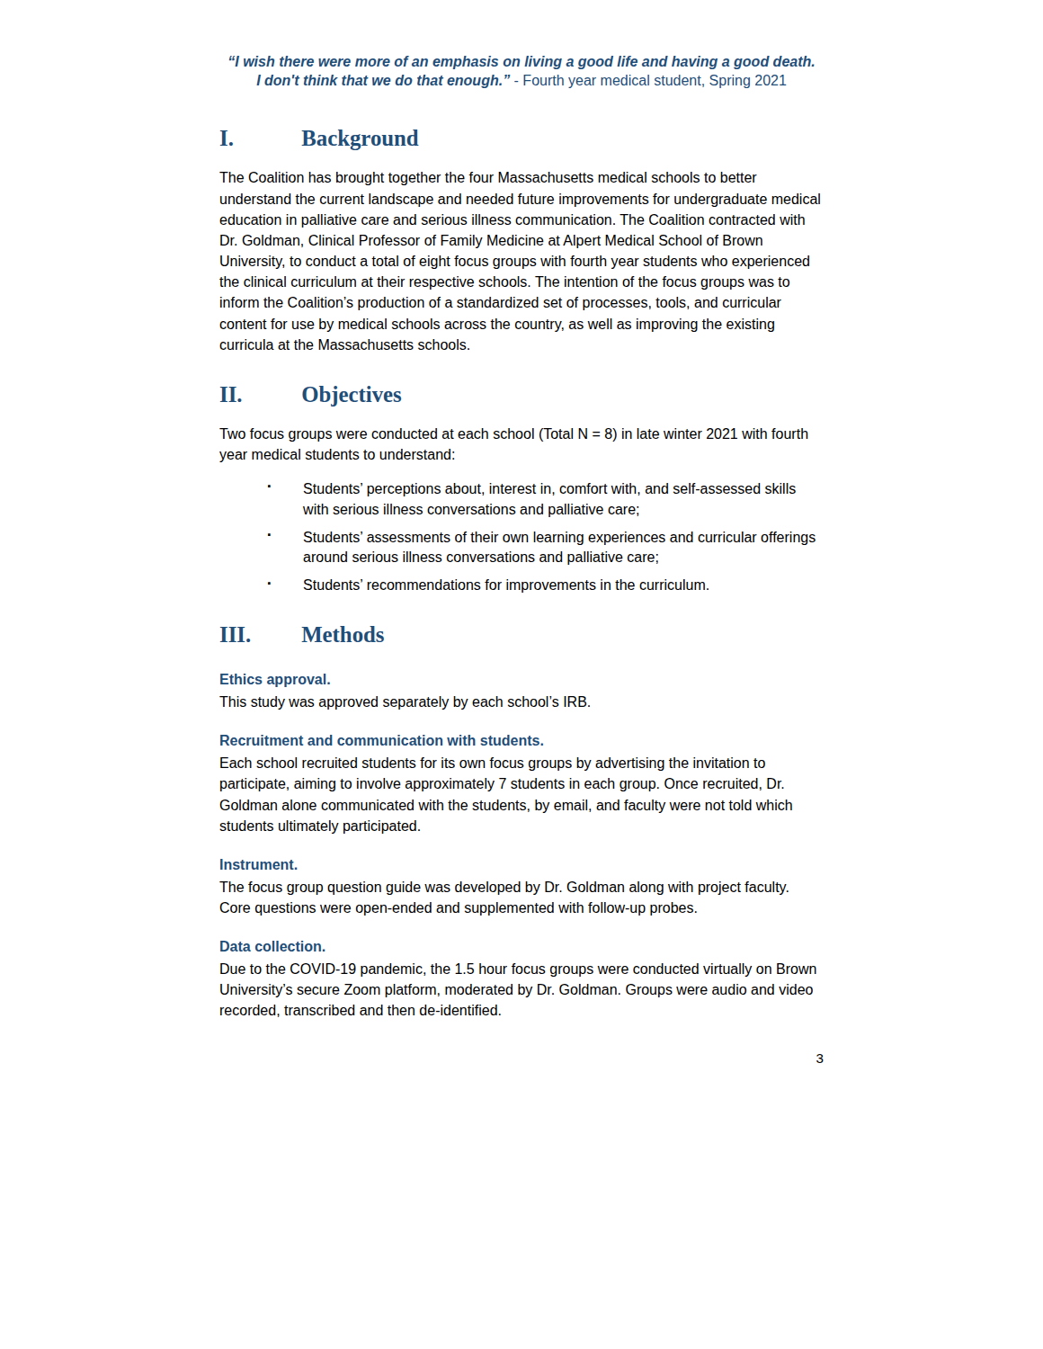“I wish there were more of an emphasis on living a good life and having a good death.
I don't think that we do that enough.” - Fourth year medical student, Spring 2021
I. Background
The Coalition has brought together the four Massachusetts medical schools to better understand the current landscape and needed future improvements for undergraduate medical education in palliative care and serious illness communication. The Coalition contracted with Dr. Goldman, Clinical Professor of Family Medicine at Alpert Medical School of Brown University, to conduct a total of eight focus groups with fourth year students who experienced the clinical curriculum at their respective schools. The intention of the focus groups was to inform the Coalition’s production of a standardized set of processes, tools, and curricular content for use by medical schools across the country, as well as improving the existing curricula at the Massachusetts schools.
II. Objectives
Two focus groups were conducted at each school (Total N = 8) in late winter 2021 with fourth year medical students to understand:
Students’ perceptions about, interest in, comfort with, and self-assessed skills with serious illness conversations and palliative care;
Students’ assessments of their own learning experiences and curricular offerings around serious illness conversations and palliative care;
Students’ recommendations for improvements in the curriculum.
III. Methods
Ethics approval.
This study was approved separately by each school’s IRB.
Recruitment and communication with students.
Each school recruited students for its own focus groups by advertising the invitation to participate, aiming to involve approximately 7 students in each group. Once recruited, Dr. Goldman alone communicated with the students, by email, and faculty were not told which students ultimately participated.
Instrument.
The focus group question guide was developed by Dr. Goldman along with project faculty. Core questions were open-ended and supplemented with follow-up probes.
Data collection.
Due to the COVID-19 pandemic, the 1.5 hour focus groups were conducted virtually on Brown University’s secure Zoom platform, moderated by Dr. Goldman. Groups were audio and video recorded, transcribed and then de-identified.
3